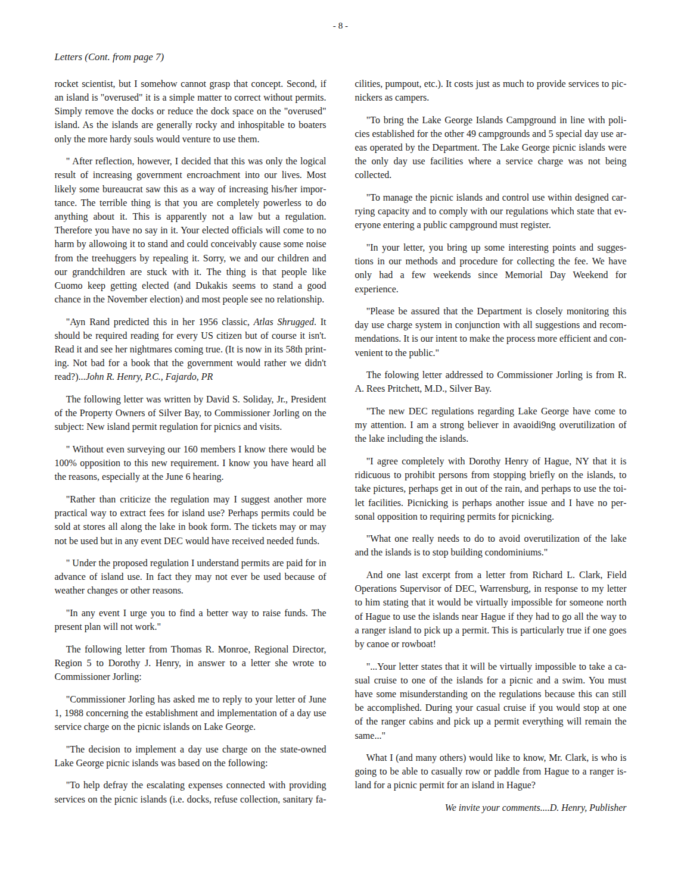- 8 -
Letters (Cont. from page 7)
rocket scientist, but I somehow cannot grasp that concept. Second, if an island is "overused" it is a simple matter to correct without permits. Simply remove the docks or reduce the dock space on the "overused" island. As the islands are generally rocky and inhospitable to boaters only the more hardy souls would venture to use them.
" After reflection, however, I decided that this was only the logical result of increasing government encroachment into our lives. Most likely some bureaucrat saw this as a way of increasing his/her importance. The terrible thing is that you are completely powerless to do anything about it. This is apparently not a law but a regulation. Therefore you have no say in it. Your elected officials will come to no harm by allowoing it to stand and could conceivably cause some noise from the treehuggers by repealing it. Sorry, we and our children and our grandchildren are stuck with it. The thing is that people like Cuomo keep getting elected (and Dukakis seems to stand a good chance in the November election) and most people see no relationship.
"Ayn Rand predicted this in her 1956 classic, Atlas Shrugged. It should be required reading for every US citizen but of course it isn't. Read it and see her nightmares coming true. (It is now in its 58th printing. Not bad for a book that the government would rather we didn't read?)...John R. Henry, P.C., Fajardo, PR
The following letter was written by David S. Soliday, Jr., President of the Property Owners of Silver Bay, to Commissioner Jorling on the subject: New island permit regulation for picnics and visits.
" Without even surveying our 160 members I know there would be 100% opposition to this new requirement. I know you have heard all the reasons, especially at the June 6 hearing.
"Rather than criticize the regulation may I suggest another more practical way to extract fees for island use? Perhaps permits could be sold at stores all along the lake in book form. The tickets may or may not be used but in any event DEC would have received needed funds.
" Under the proposed regulation I understand permits are paid for in advance of island use. In fact they may not ever be used because of weather changes or other reasons.
"In any event I urge you to find a better way to raise funds. The present plan will not work."
The following letter from Thomas R. Monroe, Regional Director, Region 5 to Dorothy J. Henry, in answer to a letter she wrote to Commissioner Jorling:
"Commissioner Jorling has asked me to reply to your letter of June 1, 1988 concerning the establishment and implementation of a day use service charge on the picnic islands on Lake George.
"The decision to implement a day use charge on the state-owned Lake George picnic islands was based on the following:
"To help defray the escalating expenses connected with providing services on the picnic islands (i.e. docks, refuse collection, sanitary facilities, pumpout, etc.). It costs just as much to provide services to picnickers as campers.
"To bring the Lake George Islands Campground in line with policies established for the other 49 campgrounds and 5 special day use areas operated by the Department. The Lake George picnic islands were the only day use facilities where a service charge was not being collected.
"To manage the picnic islands and control use within designed carrying capacity and to comply with our regulations which state that everyone entering a public campground must register.
"In your letter, you bring up some interesting points and suggestions in our methods and procedure for collecting the fee. We have only had a few weekends since Memorial Day Weekend for experience.
"Please be assured that the Department is closely monitoring this day use charge system in conjunction with all suggestions and recommendations. It is our intent to make the process more efficient and convenient to the public."
The folowing letter addressed to Commissioner Jorling is from R. A. Rees Pritchett, M.D., Silver Bay.
"The new DEC regulations regarding Lake George have come to my attention. I am a strong believer in avaoidi9ng overutilization of the lake including the islands.
"I agree completely with Dorothy Henry of Hague, NY that it is ridicuous to prohibit persons from stopping briefly on the islands, to take pictures, perhaps get in out of the rain, and perhaps to use the toilet facilities. Picnicking is perhaps another issue and I have no personal opposition to requiring permits for picnicking.
"What one really needs to do to avoid overutilization of the lake and the islands is to stop building condominiums."
And one last excerpt from a letter from Richard L. Clark, Field Operations Supervisor of DEC, Warrensburg, in response to my letter to him stating that it would be virtually impossible for someone north of Hague to use the islands near Hague if they had to go all the way to a ranger island to pick up a permit. This is particularly true if one goes by canoe or rowboat!
"...Your letter states that it will be virtually impossible to take a casual cruise to one of the islands for a picnic and a swim. You must have some misunderstanding on the regulations because this can still be accomplished. During your casual cruise if you would stop at one of the ranger cabins and pick up a permit everything will remain the same..."
What I (and many others) would like to know, Mr. Clark, is who is going to be able to casually row or paddle from Hague to a ranger island for a picnic permit for an island in Hague?
We invite your comments....D. Henry, Publisher